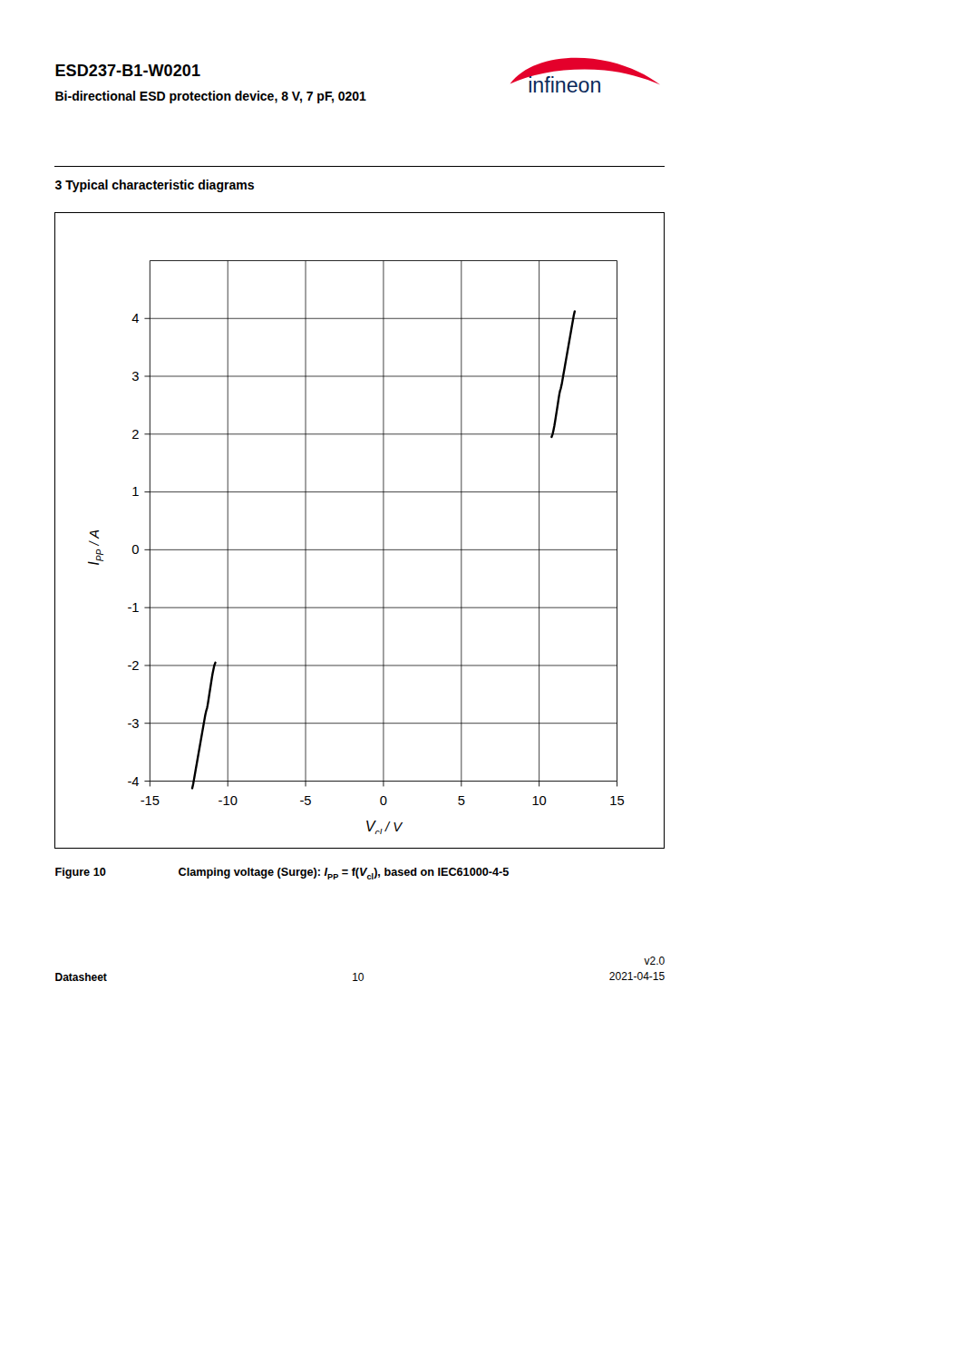ESD237-B1-W0201
Bi-directional ESD protection device, 8 V, 7 pF, 0201
Infineon infineon
3 Typical characteristic diagrams
Clamping voltage (Surge): I_PP = f(V_cl) 4 3 2 1 0 -1 -2 -3 -4 -15 -10 -5 0 5 10 15 IPP / A Vcl / V
Figure 10 Clamping voltage (Surge): IPP = f(Vcl), based on IEC61000-4-5
Datasheet
10
v2.0
2021-04-15